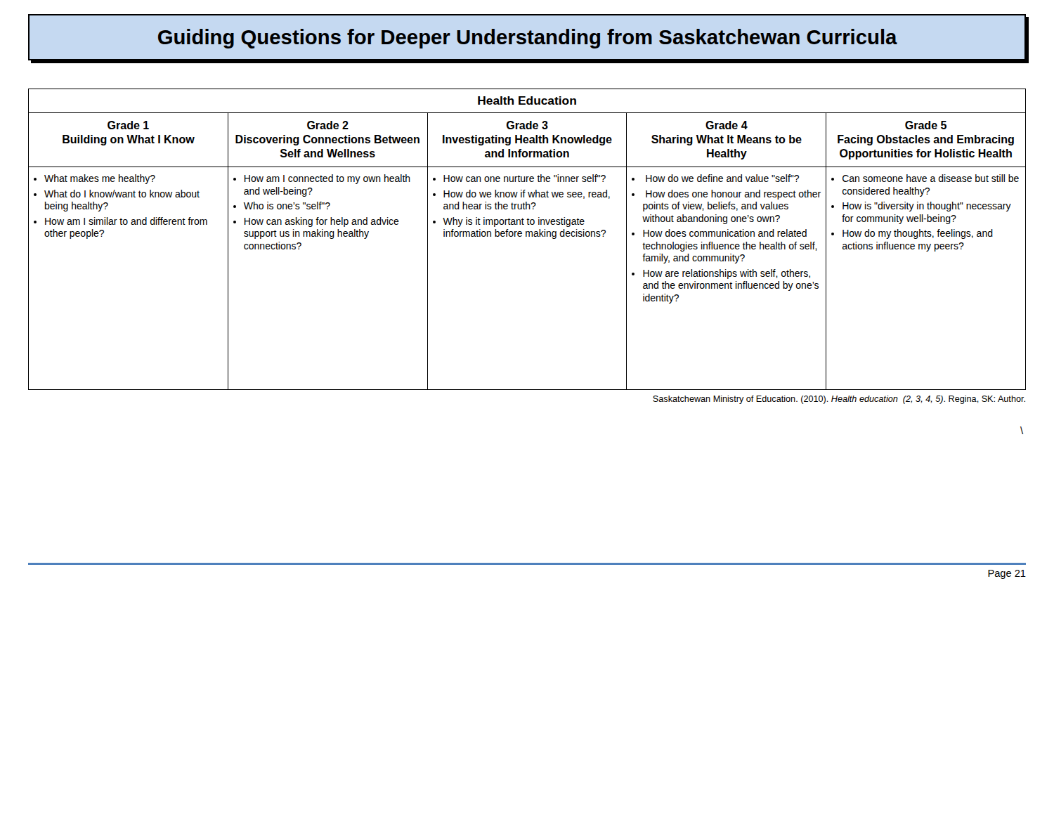Guiding Questions for Deeper Understanding from Saskatchewan Curricula
| Health Education |
| Grade 1 Building on What I Know | Grade 2 Discovering Connections Between Self and Wellness | Grade 3 Investigating Health Knowledge and Information | Grade 4 Sharing What It Means to be Healthy | Grade 5 Facing Obstacles and Embracing Opportunities for Holistic Health |
| What makes me healthy? What do I know/want to know about being healthy? How am I similar to and different from other people? | How am I connected to my own health and well-being? Who is one’s "self"? How can asking for help and advice support us in making healthy connections? | How can one nurture the "inner self"? How do we know if what we see, read, and hear is the truth? Why is it important to investigate information before making decisions? | How do we define and value "self"? How does one honour and respect other points of view, beliefs, and values without abandoning one’s own? How does communication and related technologies influence the health of self, family, and community? How are relationships with self, others, and the environment influenced by one’s identity? | Can someone have a disease but still be considered healthy? How is "diversity in thought" necessary for community well-being? How do my thoughts, feelings, and actions influence my peers? |
Saskatchewan Ministry of Education. (2010). Health education (2, 3, 4, 5). Regina, SK: Author.
\
Page 21